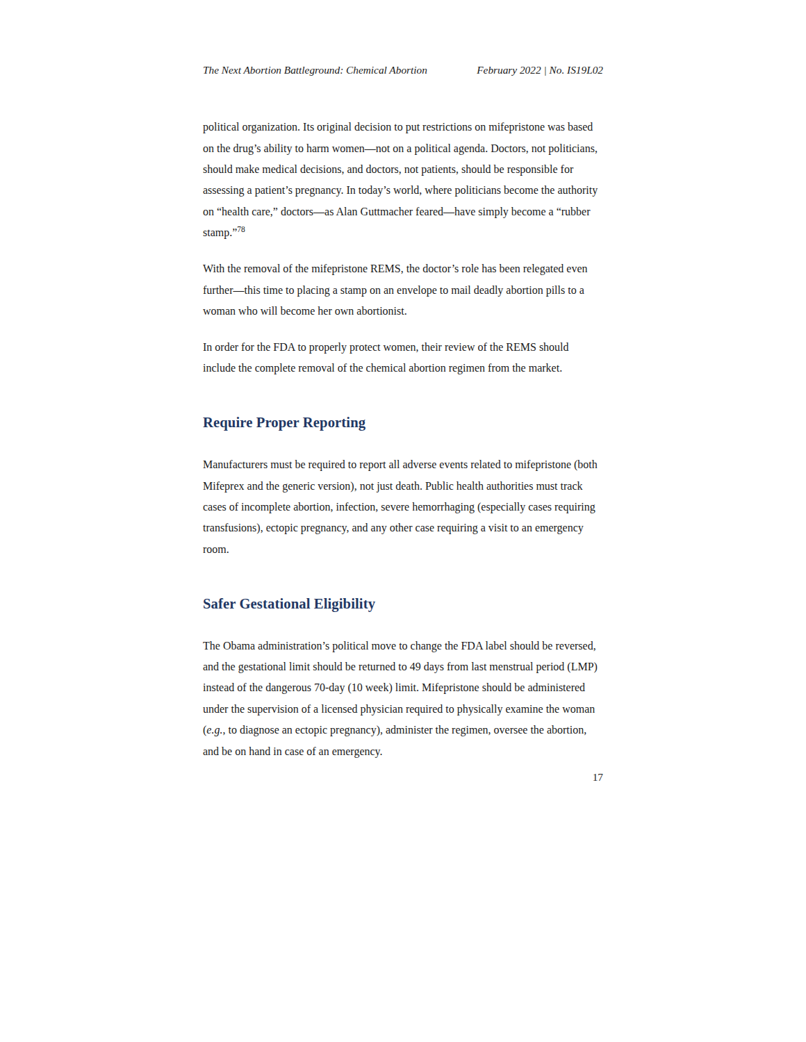The Next Abortion Battleground: Chemical Abortion
February 2022 | No. IS19L02
political organization. Its original decision to put restrictions on mifepristone was based on the drug’s ability to harm women—not on a political agenda. Doctors, not politicians, should make medical decisions, and doctors, not patients, should be responsible for assessing a patient’s pregnancy. In today’s world, where politicians become the authority on “health care,” doctors—as Alan Guttmacher feared—have simply become a “rubber stamp.”78
With the removal of the mifepristone REMS, the doctor’s role has been relegated even further—this time to placing a stamp on an envelope to mail deadly abortion pills to a woman who will become her own abortionist.
In order for the FDA to properly protect women, their review of the REMS should include the complete removal of the chemical abortion regimen from the market.
Require Proper Reporting
Manufacturers must be required to report all adverse events related to mifepristone (both Mifeprex and the generic version), not just death. Public health authorities must track cases of incomplete abortion, infection, severe hemorrhaging (especially cases requiring transfusions), ectopic pregnancy, and any other case requiring a visit to an emergency room.
Safer Gestational Eligibility
The Obama administration’s political move to change the FDA label should be reversed, and the gestational limit should be returned to 49 days from last menstrual period (LMP) instead of the dangerous 70-day (10 week) limit. Mifepristone should be administered under the supervision of a licensed physician required to physically examine the woman (e.g., to diagnose an ectopic pregnancy), administer the regimen, oversee the abortion, and be on hand in case of an emergency.
17